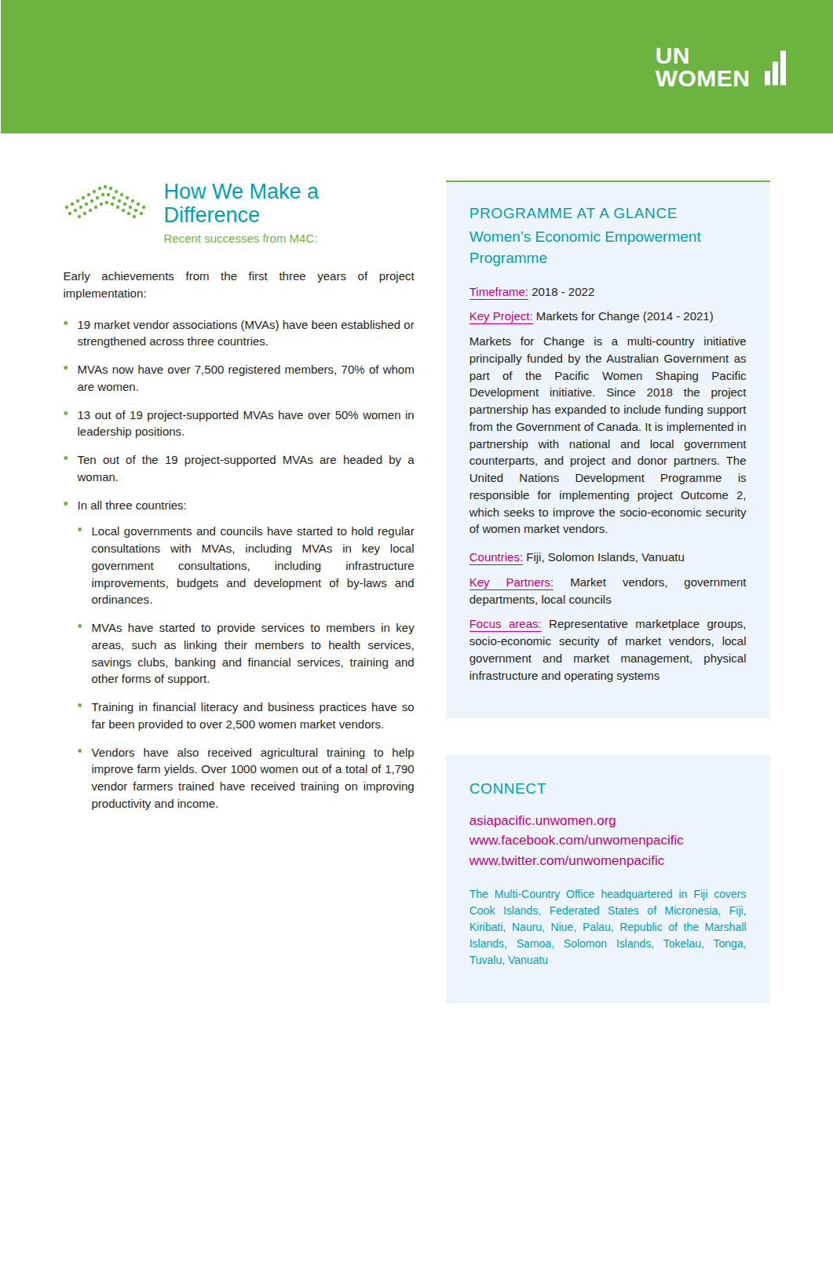UN WOMEN
How We Make a Difference
Recent successes from M4C:
Early achievements from the first three years of project implementation:
19 market vendor associations (MVAs) have been established or strengthened across three countries.
MVAs now have over 7,500 registered members, 70% of whom are women.
13 out of 19 project-supported MVAs have over 50% women in leadership positions.
Ten out of the 19 project-supported MVAs are headed by a woman.
In all three countries:
Local governments and councils have started to hold regular consultations with MVAs, including MVAs in key local government consultations, including infrastructure improvements, budgets and development of by-laws and ordinances.
MVAs have started to provide services to members in key areas, such as linking their members to health services, savings clubs, banking and financial services, training and other forms of support.
Training in financial literacy and business practices have so far been provided to over 2,500 women market vendors.
Vendors have also received agricultural training to help improve farm yields. Over 1000 women out of a total of 1,790 vendor farmers trained have received training on improving productivity and income.
Programme at a Glance
Women’s Economic Empowerment Programme
Timeframe: 2018 - 2022
Key Project: Markets for Change (2014 - 2021)
Markets for Change is a multi-country initiative principally funded by the Australian Government as part of the Pacific Women Shaping Pacific Development initiative. Since 2018 the project partnership has expanded to include funding support from the Government of Canada. It is implemented in partnership with national and local government counterparts, and project and donor partners. The United Nations Development Programme is responsible for implementing project Outcome 2, which seeks to improve the socio-economic security of women market vendors.
Countries: Fiji, Solomon Islands, Vanuatu
Key Partners: Market vendors, government departments, local councils
Focus areas: Representative marketplace groups, socio-economic security of market vendors, local government and market management, physical infrastructure and operating systems
Connect
asiapacific.unwomen.org www.facebook.com/unwomenpacific www.twitter.com/unwomenpacific
The Multi-Country Office headquartered in Fiji covers Cook Islands, Federated States of Micronesia, Fiji, Kiribati, Nauru, Niue, Palau, Republic of the Marshall Islands, Samoa, Solomon Islands, Tokelau, Tonga, Tuvalu, Vanuatu